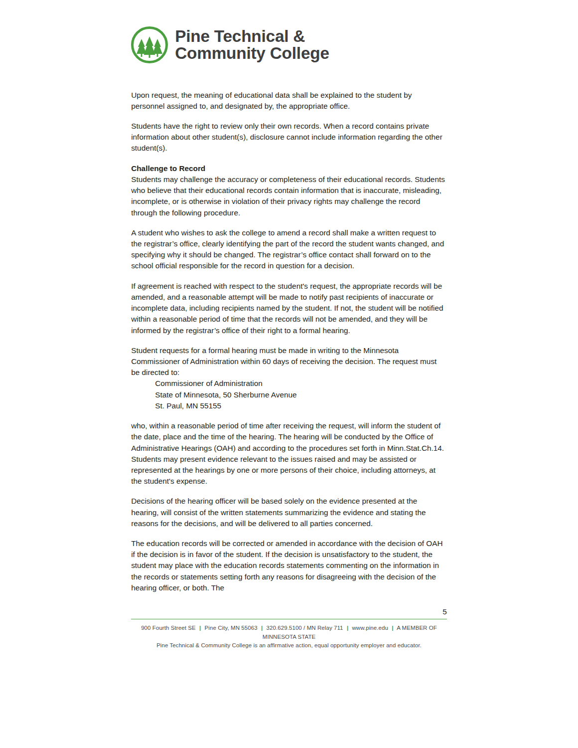Pine Technical & Community College
Upon request, the meaning of educational data shall be explained to the student by personnel assigned to, and designated by, the appropriate office.
Students have the right to review only their own records. When a record contains private information about other student(s), disclosure cannot include information regarding the other student(s).
Challenge to Record
Students may challenge the accuracy or completeness of their educational records. Students who believe that their educational records contain information that is inaccurate, misleading, incomplete, or is otherwise in violation of their privacy rights may challenge the record through the following procedure.
A student who wishes to ask the college to amend a record shall make a written request to the registrar’s office, clearly identifying the part of the record the student wants changed, and specifying why it should be changed. The registrar’s office contact shall forward on to the school official responsible for the record in question for a decision.
If agreement is reached with respect to the student's request, the appropriate records will be amended, and a reasonable attempt will be made to notify past recipients of inaccurate or incomplete data, including recipients named by the student. If not, the student will be notified within a reasonable period of time that the records will not be amended, and they will be informed by the registrar’s office of their right to a formal hearing.
Student requests for a formal hearing must be made in writing to the Minnesota Commissioner of Administration within 60 days of receiving the decision. The request must be directed to:
Commissioner of Administration State of Minnesota, 50 Sherburne Avenue St. Paul, MN 55155
who, within a reasonable period of time after receiving the request, will inform the student of the date, place and the time of the hearing. The hearing will be conducted by the Office of Administrative Hearings (OAH) and according to the procedures set forth in Minn.Stat.Ch.14. Students may present evidence relevant to the issues raised and may be assisted or represented at the hearings by one or more persons of their choice, including attorneys, at the student's expense.
Decisions of the hearing officer will be based solely on the evidence presented at the hearing, will consist of the written statements summarizing the evidence and stating the reasons for the decisions, and will be delivered to all parties concerned.
The education records will be corrected or amended in accordance with the decision of OAH if the decision is in favor of the student. If the decision is unsatisfactory to the student, the student may place with the education records statements commenting on the information in the records or statements setting forth any reasons for disagreeing with the decision of the hearing officer, or both. The
5
900 Fourth Street SE | Pine City, MN 55063 | 320.629.5100 / MN Relay 711 | www.pine.edu | A MEMBER OF MINNESOTA STATE Pine Technical & Community College is an affirmative action, equal opportunity employer and educator.